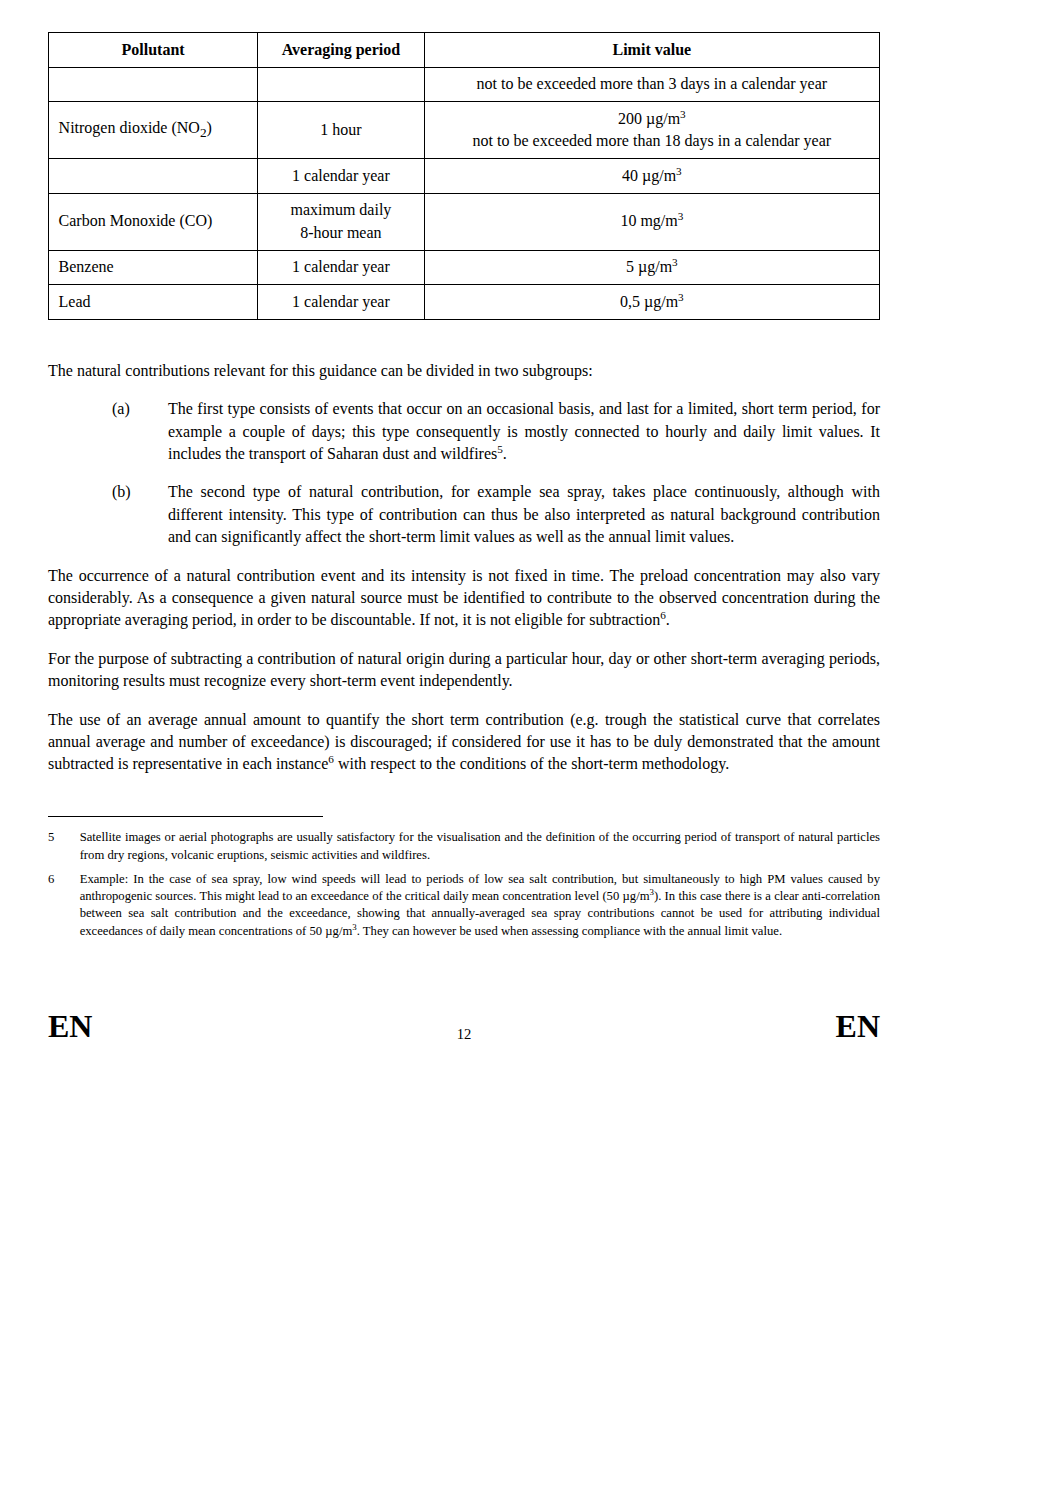| Pollutant | Averaging period | Limit value |
| --- | --- | --- |
| | | not to be exceeded more than 3 days in a calendar year |
| Nitrogen dioxide (NO 2 ) | 1 hour | 200 µg/m 3 not to be exceeded more than 18 days in a calendar year |
| | 1 calendar year | 40 µg/m 3 |
| Carbon Monoxide (CO) | maximum daily 8-hour mean | 10 mg/m 3 |
| Benzene | 1 calendar year | 5 µg/m 3 |
| Lead | 1 calendar year | 0,5 µg/m 3 |
The natural contributions relevant for this guidance can be divided in two subgroups:
(a)
The first type consists of events that occur on an occasional basis, and last for a limited, short term period, for example a couple of days; this type consequently is mostly connected to hourly and daily limit values. It includes the transport of Saharan dust and wildfires5.
(b)
The second type of natural contribution, for example sea spray, takes place continuously, although with different intensity. This type of contribution can thus be also interpreted as natural background contribution and can significantly affect the short-term limit values as well as the annual limit values.
The occurrence of a natural contribution event and its intensity is not fixed in time. The preload concentration may also vary considerably. As a consequence a given natural source must be identified to contribute to the observed concentration during the appropriate averaging period, in order to be discountable. If not, it is not eligible for subtraction6.
For the purpose of subtracting a contribution of natural origin during a particular hour, day or other short-term averaging periods, monitoring results must recognize every short-term event independently.
The use of an average annual amount to quantify the short term contribution (e.g. trough the statistical curve that correlates annual average and number of exceedance) is discouraged; if considered for use it has to be duly demonstrated that the amount subtracted is representative in each instance6 with respect to the conditions of the short-term methodology.
5
Satellite images or aerial photographs are usually satisfactory for the visualisation and the definition of the occurring period of transport of natural particles from dry regions, volcanic eruptions, seismic activities and wildfires.
6
Example: In the case of sea spray, low wind speeds will lead to periods of low sea salt contribution, but simultaneously to high PM values caused by anthropogenic sources. This might lead to an exceedance of the critical daily mean concentration level (50 µg/m3). In this case there is a clear anti-correlation between sea salt contribution and the exceedance, showing that annually-averaged sea spray contributions cannot be used for attributing individual exceedances of daily mean concentrations of 50 µg/m3. They can however be used when assessing compliance with the annual limit value.
EN
12
EN